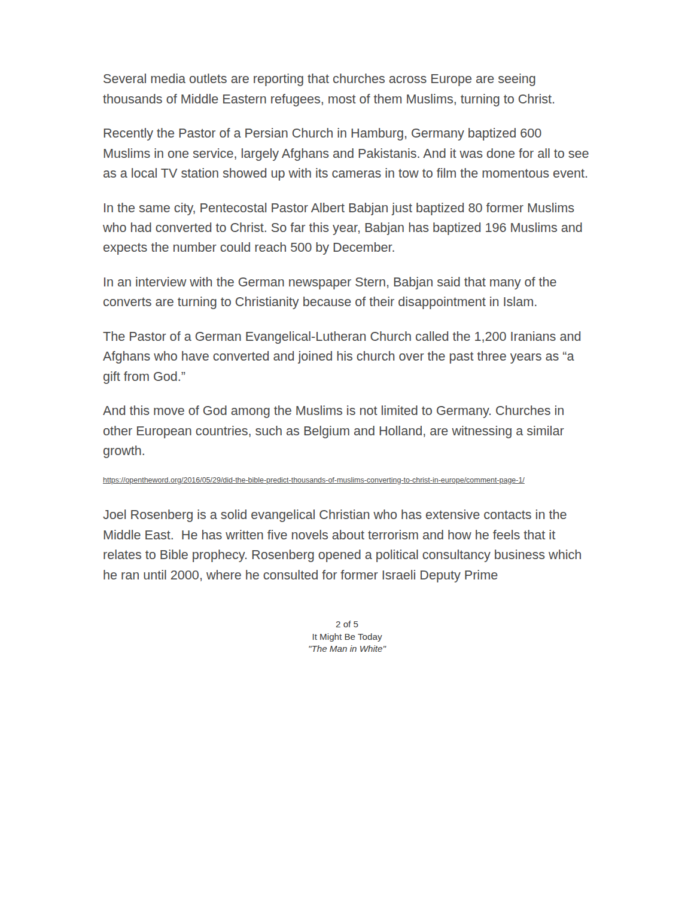Several media outlets are reporting that churches across Europe are seeing thousands of Middle Eastern refugees, most of them Muslims, turning to Christ.
Recently the Pastor of a Persian Church in Hamburg, Germany baptized 600 Muslims in one service, largely Afghans and Pakistanis. And it was done for all to see as a local TV station showed up with its cameras in tow to film the momentous event.
In the same city, Pentecostal Pastor Albert Babjan just baptized 80 former Muslims who had converted to Christ. So far this year, Babjan has baptized 196 Muslims and expects the number could reach 500 by December.
In an interview with the German newspaper Stern, Babjan said that many of the converts are turning to Christianity because of their disappointment in Islam.
The Pastor of a German Evangelical-Lutheran Church called the 1,200 Iranians and Afghans who have converted and joined his church over the past three years as “a gift from God.”
And this move of God among the Muslims is not limited to Germany. Churches in other European countries, such as Belgium and Holland, are witnessing a similar growth.
https://opentheword.org/2016/05/29/did-the-bible-predict-thousands-of-muslims-converting-to-christ-in-europe/comment-page-1/
Joel Rosenberg is a solid evangelical Christian who has extensive contacts in the Middle East. He has written five novels about terrorism and how he feels that it relates to Bible prophecy. Rosenberg opened a political consultancy business which he ran until 2000, where he consulted for former Israeli Deputy Prime
2 of 5
It Might Be Today
"The Man in White"